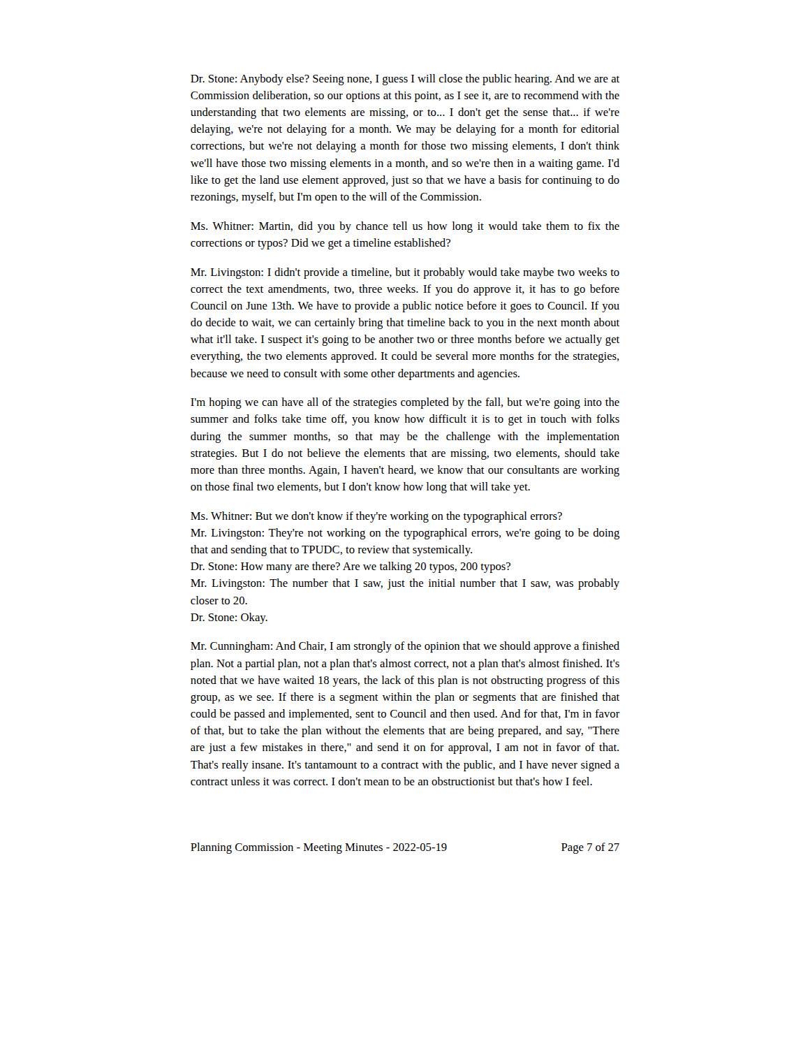Dr. Stone: Anybody else? Seeing none, I guess I will close the public hearing. And we are at Commission deliberation, so our options at this point, as I see it, are to recommend with the understanding that two elements are missing, or to... I don't get the sense that... if we're delaying, we're not delaying for a month. We may be delaying for a month for editorial corrections, but we're not delaying a month for those two missing elements, I don't think we'll have those two missing elements in a month, and so we're then in a waiting game. I'd like to get the land use element approved, just so that we have a basis for continuing to do rezonings, myself, but I'm open to the will of the Commission.
Ms. Whitner: Martin, did you by chance tell us how long it would take them to fix the corrections or typos? Did we get a timeline established?
Mr. Livingston: I didn't provide a timeline, but it probably would take maybe two weeks to correct the text amendments, two, three weeks. If you do approve it, it has to go before Council on June 13th. We have to provide a public notice before it goes to Council. If you do decide to wait, we can certainly bring that timeline back to you in the next month about what it'll take. I suspect it's going to be another two or three months before we actually get everything, the two elements approved. It could be several more months for the strategies, because we need to consult with some other departments and agencies.
I'm hoping we can have all of the strategies completed by the fall, but we're going into the summer and folks take time off, you know how difficult it is to get in touch with folks during the summer months, so that may be the challenge with the implementation strategies. But I do not believe the elements that are missing, two elements, should take more than three months. Again, I haven't heard, we know that our consultants are working on those final two elements, but I don't know how long that will take yet.
Ms. Whitner: But we don't know if they're working on the typographical errors?
Mr. Livingston: They're not working on the typographical errors, we're going to be doing that and sending that to TPUDC, to review that systemically.
Dr. Stone: How many are there? Are we talking 20 typos, 200 typos?
Mr. Livingston: The number that I saw, just the initial number that I saw, was probably closer to 20.
Dr. Stone: Okay.
Mr. Cunningham: And Chair, I am strongly of the opinion that we should approve a finished plan. Not a partial plan, not a plan that's almost correct, not a plan that's almost finished. It's noted that we have waited 18 years, the lack of this plan is not obstructing progress of this group, as we see. If there is a segment within the plan or segments that are finished that could be passed and implemented, sent to Council and then used. And for that, I'm in favor of that, but to take the plan without the elements that are being prepared, and say, "There are just a few mistakes in there," and send it on for approval, I am not in favor of that. That's really insane. It's tantamount to a contract with the public, and I have never signed a contract unless it was correct. I don't mean to be an obstructionist but that's how I feel.
Planning Commission - Meeting Minutes - 2022-05-19 Page 7 of 27